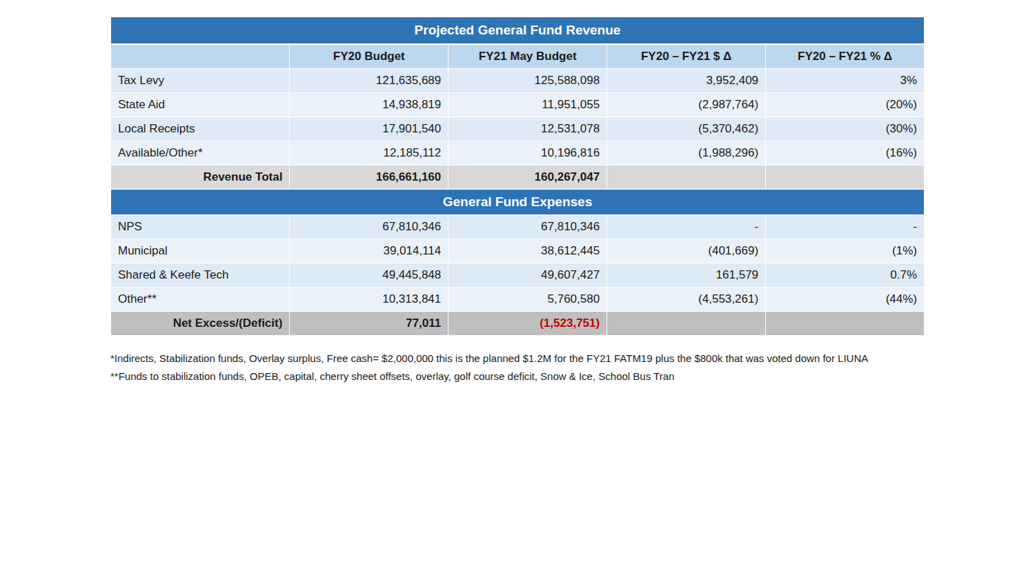Projected General Fund Revenue
| | FY20 Budget | FY21 May Budget | FY20 – FY21 $ Δ | FY20 – FY21 % Δ |
| --- | --- | --- | --- | --- |
| Tax Levy | 121,635,689 | 125,588,098 | 3,952,409 | 3% |
| State Aid | 14,938,819 | 11,951,055 | (2,987,764) | (20%) |
| Local Receipts | 17,901,540 | 12,531,078 | (5,370,462) | (30%) |
| Available/Other* | 12,185,112 | 10,196,816 | (1,988,296) | (16%) |
| Revenue Total | 166,661,160 | 160,267,047 | | |
| General Fund Expenses |
| NPS | 67,810,346 | 67,810,346 | - | - |
| Municipal | 39,014,114 | 38,612,445 | (401,669) | (1%) |
| Shared & Keefe Tech | 49,445,848 | 49,607,427 | 161,579 | 0.7% |
| Other** | 10,313,841 | 5,760,580 | (4,553,261) | (44%) |
| Net Excess/(Deficit) | 77,011 | (1,523,751) | | |
*Indirects, Stabilization funds, Overlay surplus, Free cash= $2,000,000 this is the planned $1.2M for the FY21 FATM19 plus the $800k that was voted down for LIUNA
**Funds to stabilization funds, OPEB, capital, cherry sheet offsets, overlay, golf course deficit, Snow & Ice, School Bus Tran